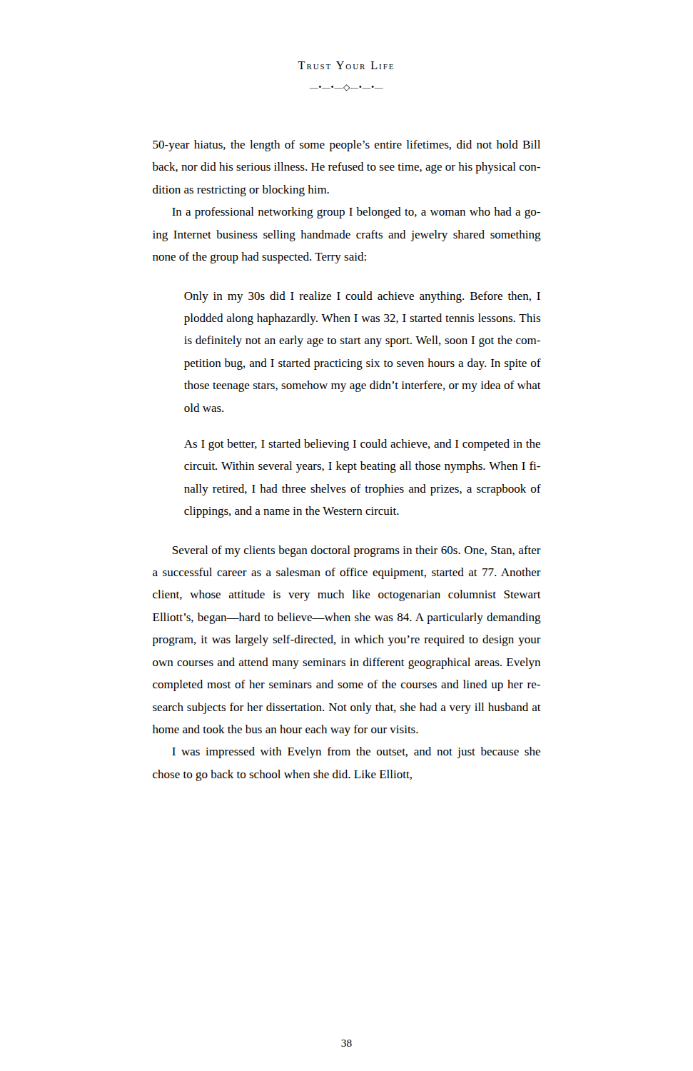Trust Your Life
—•—•—◇—•—•—
50-year hiatus, the length of some people’s entire lifetimes, did not hold Bill back, nor did his serious illness. He refused to see time, age or his physical condition as restricting or blocking him.
In a professional networking group I belonged to, a woman who had a going Internet business selling handmade crafts and jewelry shared something none of the group had suspected. Terry said:
Only in my 30s did I realize I could achieve anything. Before then, I plodded along haphazardly. When I was 32, I started tennis lessons. This is definitely not an early age to start any sport. Well, soon I got the competition bug, and I started practicing six to seven hours a day. In spite of those teenage stars, somehow my age didn’t interfere, or my idea of what old was.
As I got better, I started believing I could achieve, and I competed in the circuit. Within several years, I kept beating all those nymphs. When I finally retired, I had three shelves of trophies and prizes, a scrapbook of clippings, and a name in the Western circuit.
Several of my clients began doctoral programs in their 60s. One, Stan, after a successful career as a salesman of office equipment, started at 77. Another client, whose attitude is very much like octogenarian columnist Stewart Elliott’s, began—hard to believe—when she was 84. A particularly demanding program, it was largely self-directed, in which you’re required to design your own courses and attend many seminars in different geographical areas. Evelyn completed most of her seminars and some of the courses and lined up her research subjects for her dissertation. Not only that, she had a very ill husband at home and took the bus an hour each way for our visits.
I was impressed with Evelyn from the outset, and not just because she chose to go back to school when she did. Like Elliott,
38